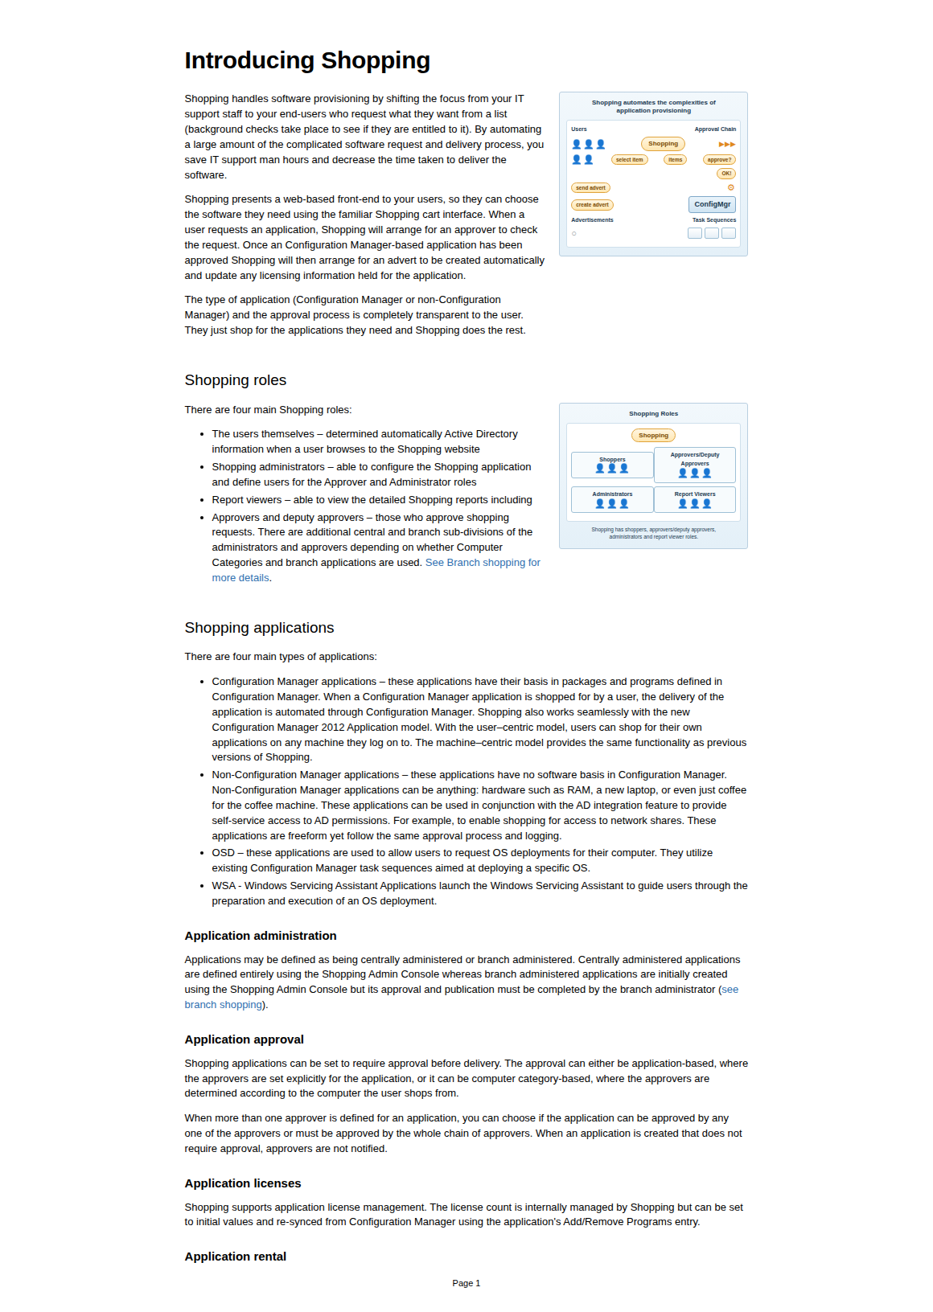Introducing Shopping
Shopping handles software provisioning by shifting the focus from your IT support staff to your end-users who request what they want from a list (background checks take place to see if they are entitled to it). By automating a large amount of the complicated software request and delivery process, you save IT support man hours and decrease the time taken to deliver the software.
Shopping presents a web-based front-end to your users, so they can choose the software they need using the familiar Shopping cart interface. When a user requests an application, Shopping will arrange for an approver to check the request. Once an Configuration Manager-based application has been approved Shopping will then arrange for an advert to be created automatically and update any licensing information held for the application.
The type of application (Configuration Manager or non-Configuration Manager) and the approval process is completely transparent to the user. They just shop for the applications they need and Shopping does the rest.
Shopping automates the complexities of
application provisioning
Users Approval Chain
👤👤👤 Shopping ▶▶▶
👤👤 select item items approve?
OK!
send advert ⚙
create advert ConfigMgr
Advertisements Task Sequences
○
Shopping roles
There are four main Shopping roles:
The users themselves – determined automatically Active Directory information when a user browses to the Shopping website
Shopping administrators – able to configure the Shopping application and define users for the Approver and Administrator roles
Report viewers – able to view the detailed Shopping reports including
Approvers and deputy approvers – those who approve shopping requests. There are additional central and branch sub-divisions of the administrators and approvers depending on whether Computer Categories and branch applications are used. See Branch shopping for more details.
Shopping Roles
Shopping
Shoppers
👤👤👤 Approvers/Deputy
Approvers
👤👤👤
Administrators
👤👤👤 Report Viewers
👤👤👤
Shopping has shoppers, approvers/deputy approvers,
administrators and report viewer roles.
Shopping applications
There are four main types of applications:
Configuration Manager applications – these applications have their basis in packages and programs defined in Configuration Manager. When a Configuration Manager application is shopped for by a user, the delivery of the application is automated through Configuration Manager. Shopping also works seamlessly with the new Configuration Manager 2012 Application model. With the user–centric model, users can shop for their own applications on any machine they log on to. The machine–centric model provides the same functionality as previous versions of Shopping.
Non-Configuration Manager applications – these applications have no software basis in Configuration Manager. Non-Configuration Manager applications can be anything: hardware such as RAM, a new laptop, or even just coffee for the coffee machine. These applications can be used in conjunction with the AD integration feature to provide self-service access to AD permissions. For example, to enable shopping for access to network shares. These applications are freeform yet follow the same approval process and logging.
OSD – these applications are used to allow users to request OS deployments for their computer. They utilize existing Configuration Manager task sequences aimed at deploying a specific OS.
WSA - Windows Servicing Assistant Applications launch the Windows Servicing Assistant to guide users through the preparation and execution of an OS deployment.
Application administration
Applications may be defined as being centrally administered or branch administered. Centrally administered applications are defined entirely using the Shopping Admin Console whereas branch administered applications are initially created using the Shopping Admin Console but its approval and publication must be completed by the branch administrator (see branch shopping).
Application approval
Shopping applications can be set to require approval before delivery. The approval can either be application-based, where the approvers are set explicitly for the application, or it can be computer category-based, where the approvers are determined according to the computer the user shops from.
When more than one approver is defined for an application, you can choose if the application can be approved by any one of the approvers or must be approved by the whole chain of approvers. When an application is created that does not require approval, approvers are not notified.
Application licenses
Shopping supports application license management. The license count is internally managed by Shopping but can be set to initial values and re-synced from Configuration Manager using the application's Add/Remove Programs entry.
Application rental
Page 1